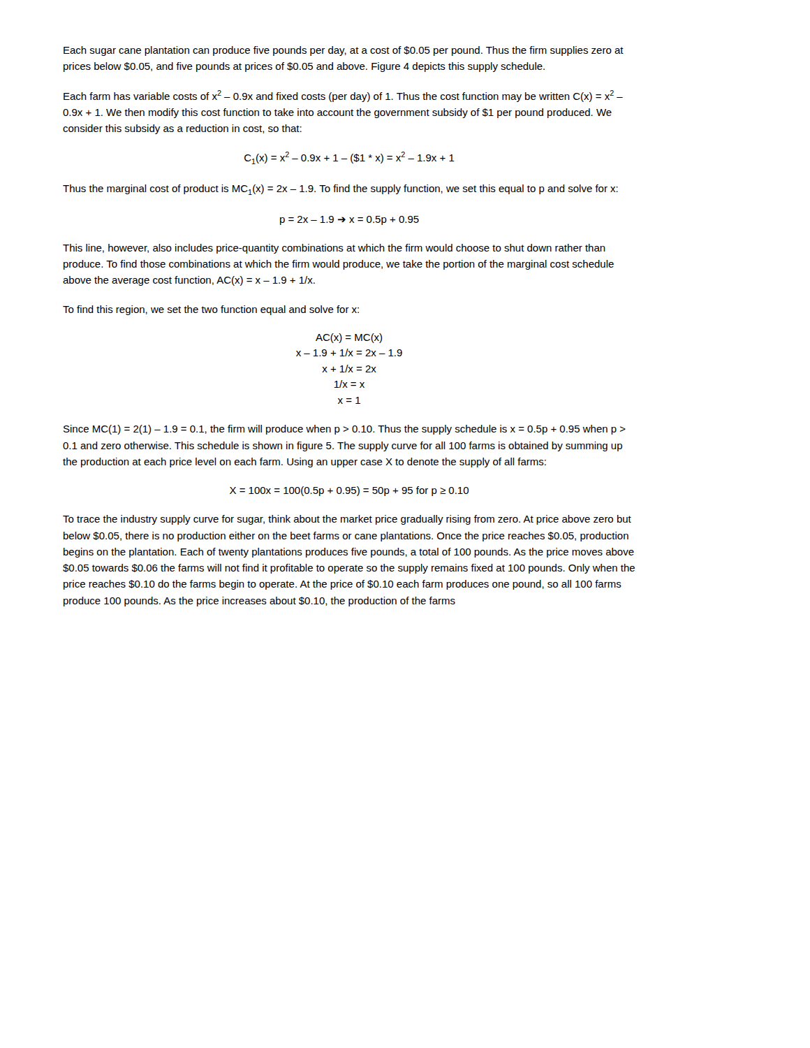Each sugar cane plantation can produce five pounds per day, at a cost of $0.05 per pound. Thus the firm supplies zero at prices below $0.05, and five pounds at prices of $0.05 and above. Figure 4 depicts this supply schedule.
Each farm has variable costs of x2 – 0.9x and fixed costs (per day) of 1. Thus the cost function may be written C(x) = x2 – 0.9x + 1. We then modify this cost function to take into account the government subsidy of $1 per pound produced. We consider this subsidy as a reduction in cost, so that:
C1(x) = x2 – 0.9x + 1 – ($1 * x) = x2 – 1.9x + 1
Thus the marginal cost of product is MC1(x) = 2x – 1.9. To find the supply function, we set this equal to p and solve for x:
p = 2x – 1.9 ➔ x = 0.5p + 0.95
This line, however, also includes price-quantity combinations at which the firm would choose to shut down rather than produce. To find those combinations at which the firm would produce, we take the portion of the marginal cost schedule above the average cost function, AC(x) = x – 1.9 + 1/x.
To find this region, we set the two function equal and solve for x:
AC(x) = MC(x)
x – 1.9 + 1/x = 2x – 1.9
x + 1/x = 2x
1/x = x
x = 1
Since MC(1) = 2(1) – 1.9 = 0.1, the firm will produce when p > 0.10. Thus the supply schedule is x = 0.5p + 0.95 when p > 0.1 and zero otherwise. This schedule is shown in figure 5. The supply curve for all 100 farms is obtained by summing up the production at each price level on each farm. Using an upper case X to denote the supply of all farms:
X = 100x = 100(0.5p + 0.95) = 50p + 95 for p ≥ 0.10
To trace the industry supply curve for sugar, think about the market price gradually rising from zero. At price above zero but below $0.05, there is no production either on the beet farms or cane plantations. Once the price reaches $0.05, production begins on the plantation. Each of twenty plantations produces five pounds, a total of 100 pounds. As the price moves above $0.05 towards $0.06 the farms will not find it profitable to operate so the supply remains fixed at 100 pounds. Only when the price reaches $0.10 do the farms begin to operate. At the price of $0.10 each farm produces one pound, so all 100 farms produce 100 pounds. As the price increases about $0.10, the production of the farms